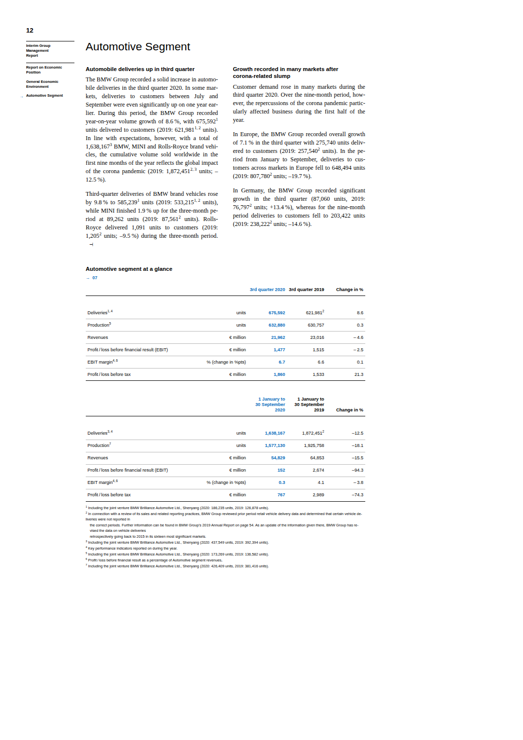12
Interim Group
Management
Report
Report on Economic
Position
General Economic
Environment
→Automotive Segment
Automotive Segment
Automobile deliveries up in third quarter
The BMW Group recorded a solid increase in automobile deliveries in the third quarter 2020. In some markets, deliveries to customers between July and September were even significantly up on one year earlier. During this period, the BMW Group recorded year-on-year volume growth of 8.6 %, with 675,5921 units delivered to customers (2019: 621,9811, 2 units). In line with expectations, however, with a total of 1,638,1673 BMW, MINI and Rolls-Royce brand vehicles, the cumulative volume sold worldwide in the first nine months of the year reflects the global impact of the corona pandemic (2019: 1,872,4512, 3 units; –12.5 %).
Third-quarter deliveries of BMW brand vehicles rose by 9.8 % to 585,2391 units (2019: 533,2151, 2 units), while MINI finished 1.9 % up for the three-month period at 89,262 units (2019: 87,5612 units). Rolls-Royce delivered 1,091 units to customers (2019: 1,2052 units; –9.5 %) during the three-month period.⊢
Growth recorded in many markets after
corona-related slump
Customer demand rose in many markets during the third quarter 2020. Over the nine-month period, however, the repercussions of the corona pandemic particularly affected business during the first half of the year.
In Europe, the BMW Group recorded overall growth of 7.1 % in the third quarter with 275,740 units delivered to customers (2019: 257,5402 units). In the period from January to September, deliveries to customers across markets in Europe fell to 648,494 units (2019: 807,7802 units; –19.7 %).
In Germany, the BMW Group recorded significant growth in the third quarter (87,060 units, 2019: 76,7972 units; +13.4 %), whereas for the nine-month period deliveries to customers fell to 203,422 units (2019: 238,2222 units; –14.6 %).
Automotive segment at a glance
→ 07
| | | 3rd quarter 2020 | 3rd quarter 2019 | Change in % |
| --- | --- | --- | --- | --- |
| Deliveries 1, 4 | units | 675,592 | 621,981 2 | 8.6 |
| Production 5 | units | 632,880 | 630,757 | 0.3 |
| Revenues | € million | 21,962 | 23,016 | – 4.6 |
| Profit / loss before financial result (EBIT) | € million | 1,477 | 1,515 | – 2.5 |
| EBIT margin 4, 6 | % (change in %pts) | 6.7 | 6.6 | 0.1 |
| Profit / loss before tax | € million | 1,860 | 1,533 | 21.3 |
| | | 1 January to 30 September 2020 | 1 January to 30 September 2019 | Change in % |
| --- | --- | --- | --- | --- |
| Deliveries 3, 4 | units | 1,638,167 | 1,872,451 2 | –12.5 |
| Production 7 | units | 1,577,130 | 1,925,758 | –18.1 |
| Revenues | € million | 54,829 | 64,853 | –15.5 |
| Profit / loss before financial result (EBIT) | € million | 152 | 2,674 | –94.3 |
| EBIT margin 4, 6 | % (change in %pts) | 0.3 | 4.1 | – 3.8 |
| Profit / loss before tax | € million | 767 | 2,989 | –74.3 |
1 Including the joint venture BMW Brilliance Automotive Ltd., Shenyang (2020: 186,235 units, 2019: 126,878 units).
2 In connection with a review of its sales and related reporting practices, BMW Group reviewed prior period retail vehicle delivery data and determined that certain vehicle deliveries were not reported in
the correct periods. Further information can be found in BMW Group’s 2019 Annual Report on page 54. As an update of the information given there, BMW Group has revised the data on vehicle deliveries
retrospectively going back to 2015 in its sixteen most significant markets.
3 Including the joint venture BMW Brilliance Automotive Ltd., Shenyang (2020: 437,549 units, 2019: 392,394 units).
4 Key performance indicators reported on during the year.
5 Including the joint venture BMW Brilliance Automotive Ltd., Shenyang (2020: 173,269 units, 2019: 136,582 units).
6 Profit / loss before financial result as a percentage of Automotive segment revenues.
7 Including the joint venture BMW Brilliance Automotive Ltd., Shenyang (2020: 426,409 units, 2019: 381,416 units).